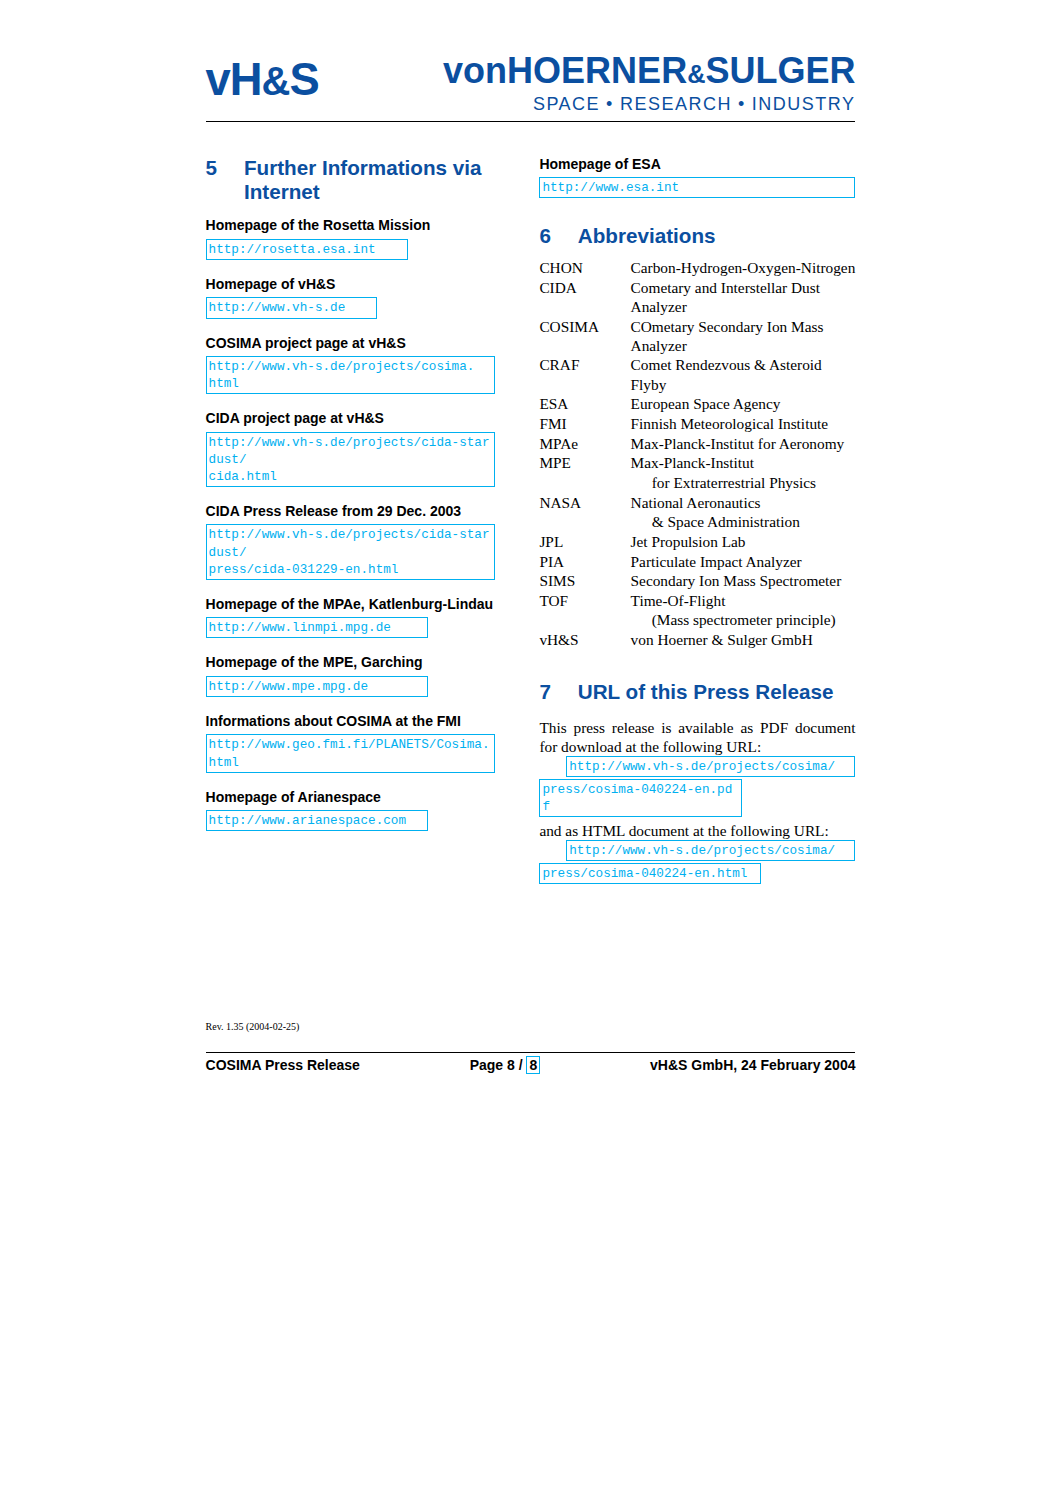vH&S
vonHOERNER&SULGER
SPACE•RESEARCH•INDUSTRY
5 Further Informations via Internet
Homepage of the Rosetta Mission
http://rosetta.esa.int
Homepage of vH&S
http://www.vh-s.de
COSIMA project page at vH&S
http://www.vh-s.de/projects/cosima.
html
CIDA project page at vH&S
http://www.vh-s.de/projects/cida-stardust/
cida.html
CIDA Press Release from 29 Dec. 2003
http://www.vh-s.de/projects/cida-stardust/
press/cida-031229-en.html
Homepage of the MPAe, Katlenburg-Lindau
http://www.linmpi.mpg.de
Homepage of the MPE, Garching
http://www.mpe.mpg.de
Informations about COSIMA at the FMI
http://www.geo.fmi.fi/PLANETS/Cosima.html
Homepage of Arianespace
http://www.arianespace.com
Homepage of ESA
http://www.esa.int
6 Abbreviations
| CHON | Carbon-Hydrogen-Oxygen-Nitrogen |
| CIDA | Cometary and Interstellar Dust Analyzer |
| COSIMA | COmetary Secondary Ion Mass Analyzer |
| CRAF | Comet Rendezvous & Asteroid Flyby |
| ESA | European Space Agency |
| FMI | Finnish Meteorological Institute |
| MPAe | Max-Planck-Institut for Aeronomy |
| MPE | Max-Planck-Institut |
| | for Extraterrestrial Physics |
| NASA | National Aeronautics |
| | & Space Administration |
| JPL | Jet Propulsion Lab |
| PIA | Particulate Impact Analyzer |
| SIMS | Secondary Ion Mass Spectrometer |
| TOF | Time-Of-Flight |
| | (Mass spectrometer principle) |
| vH&S | von Hoerner & Sulger GmbH |
7 URL of this Press Release
This press release is available as PDF document for download at the following URL:
http://www.vh-s.de/projects/cosima/
press/cosima-040224-en.pdf
and as HTML document at the following URL:
http://www.vh-s.de/projects/cosima/
press/cosima-040224-en.html
Rev. 1.35 (2004-02-25)
COSIMA Press Release
Page 8 / 8
vH&S GmbH, 24 February 2004